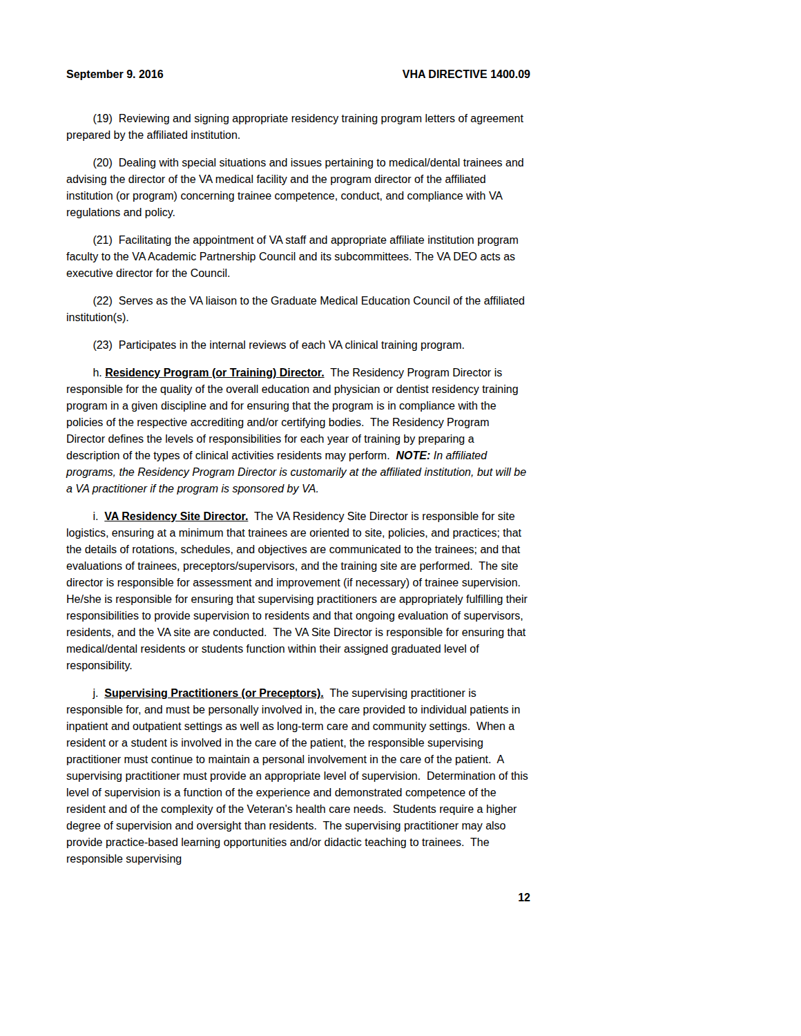September 9. 2016 VHA DIRECTIVE 1400.09
(19) Reviewing and signing appropriate residency training program letters of agreement prepared by the affiliated institution.
(20) Dealing with special situations and issues pertaining to medical/dental trainees and advising the director of the VA medical facility and the program director of the affiliated institution (or program) concerning trainee competence, conduct, and compliance with VA regulations and policy.
(21) Facilitating the appointment of VA staff and appropriate affiliate institution program faculty to the VA Academic Partnership Council and its subcommittees. The VA DEO acts as executive director for the Council.
(22) Serves as the VA liaison to the Graduate Medical Education Council of the affiliated institution(s).
(23) Participates in the internal reviews of each VA clinical training program.
h. Residency Program (or Training) Director. The Residency Program Director is responsible for the quality of the overall education and physician or dentist residency training program in a given discipline and for ensuring that the program is in compliance with the policies of the respective accrediting and/or certifying bodies. The Residency Program Director defines the levels of responsibilities for each year of training by preparing a description of the types of clinical activities residents may perform. NOTE: In affiliated programs, the Residency Program Director is customarily at the affiliated institution, but will be a VA practitioner if the program is sponsored by VA.
i. VA Residency Site Director. The VA Residency Site Director is responsible for site logistics, ensuring at a minimum that trainees are oriented to site, policies, and practices; that the details of rotations, schedules, and objectives are communicated to the trainees; and that evaluations of trainees, preceptors/supervisors, and the training site are performed. The site director is responsible for assessment and improvement (if necessary) of trainee supervision. He/she is responsible for ensuring that supervising practitioners are appropriately fulfilling their responsibilities to provide supervision to residents and that ongoing evaluation of supervisors, residents, and the VA site are conducted. The VA Site Director is responsible for ensuring that medical/dental residents or students function within their assigned graduated level of responsibility.
j. Supervising Practitioners (or Preceptors). The supervising practitioner is responsible for, and must be personally involved in, the care provided to individual patients in inpatient and outpatient settings as well as long-term care and community settings. When a resident or a student is involved in the care of the patient, the responsible supervising practitioner must continue to maintain a personal involvement in the care of the patient. A supervising practitioner must provide an appropriate level of supervision. Determination of this level of supervision is a function of the experience and demonstrated competence of the resident and of the complexity of the Veteran's health care needs. Students require a higher degree of supervision and oversight than residents. The supervising practitioner may also provide practice-based learning opportunities and/or didactic teaching to trainees. The responsible supervising
12